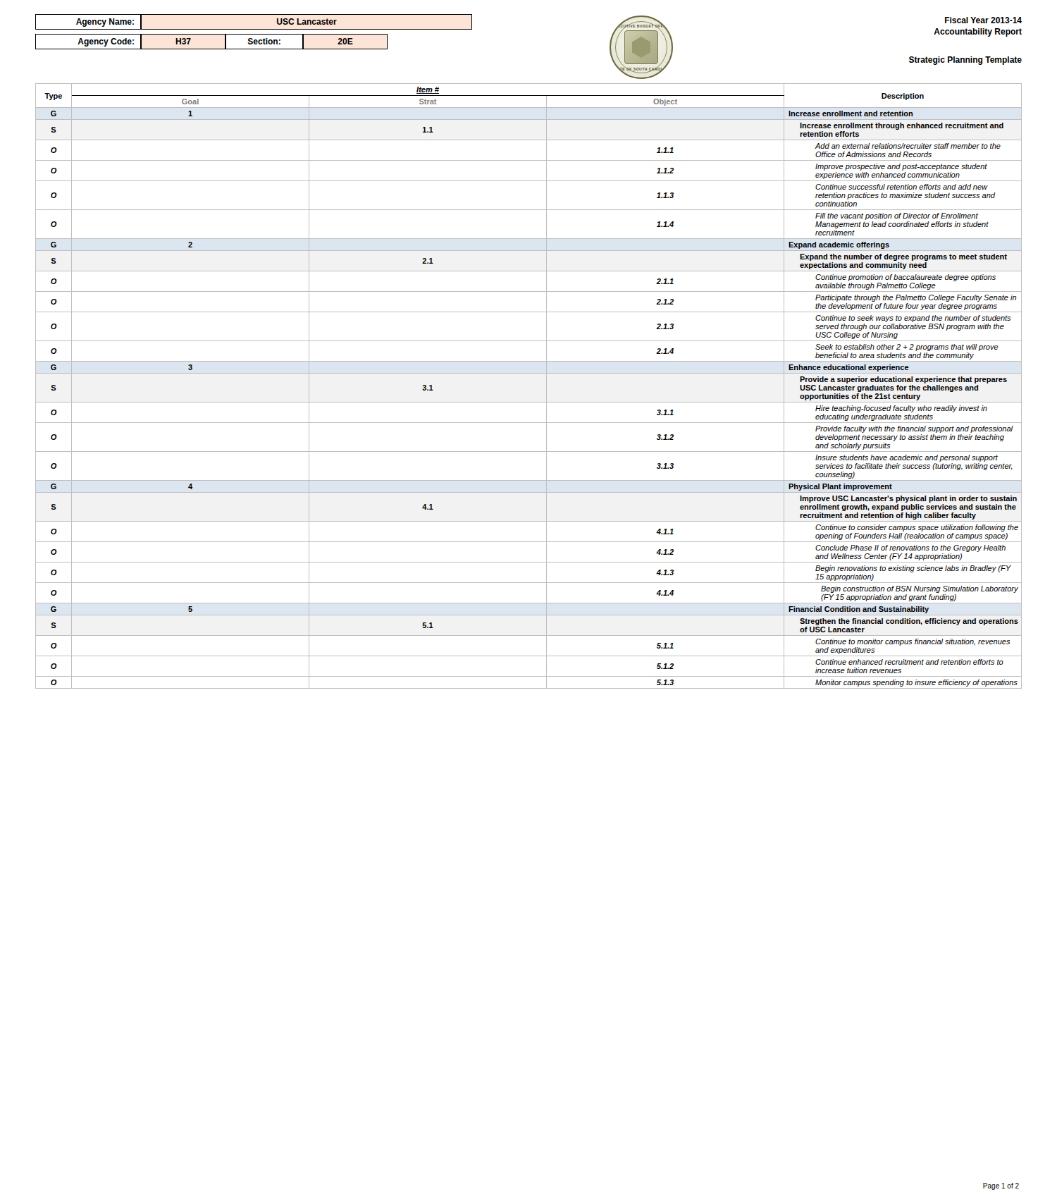Agency Name:
USC Lancaster
Agency Code:
H37
Section:
20E
EXECUTIVE BUDGET OFFICE
STATE OF SOUTH CAROLINA
Fiscal Year 2013-14
Accountability Report
Strategic Planning Template
| Type | Item # | Description |
| --- | --- | --- |
| Goal | Strat | Object |
| G | 1 | | | Increase enrollment and retention |
| S | | 1.1 | | Increase enrollment through enhanced recruitment and retention efforts |
| O | | | 1.1.1 | Add an external relations/recruiter staff member to the Office of Admissions and Records |
| O | | | 1.1.2 | Improve prospective and post-acceptance student experience with enhanced communication |
| O | | | 1.1.3 | Continue successful retention efforts and add new retention practices to maximize student success and continuation |
| O | | | 1.1.4 | Fill the vacant position of Director of Enrollment Management to lead coordinated efforts in student recruitment |
| G | 2 | | | Expand academic offerings |
| S | | 2.1 | | Expand the number of degree programs to meet student expectations and community need |
| O | | | 2.1.1 | Continue promotion of baccalaureate degree options available through Palmetto College |
| O | | | 2.1.2 | Participate through the Palmetto College Faculty Senate in the development of future four year degree programs |
| O | | | 2.1.3 | Continue to seek ways to expand the number of students served through our collaborative BSN program with the USC College of Nursing |
| O | | | 2.1.4 | Seek to establish other 2 + 2 programs that will prove beneficial to area students and the community |
| G | 3 | | | Enhance educational experience |
| S | | 3.1 | | Provide a superior educational experience that prepares USC Lancaster graduates for the challenges and opportunities of the 21st century |
| O | | | 3.1.1 | Hire teaching-focused faculty who readily invest in educating undergraduate students |
| O | | | 3.1.2 | Provide faculty with the financial support and professional development necessary to assist them in their teaching and scholarly pursuits |
| O | | | 3.1.3 | Insure students have academic and personal support services to facilitate their success (tutoring, writing center, counseling) |
| G | 4 | | | Physical Plant improvement |
| S | | 4.1 | | Improve USC Lancaster's physical plant in order to sustain enrollment growth, expand public services and sustain the recruitment and retention of high caliber faculty |
| O | | | 4.1.1 | Continue to consider campus space utilization following the opening of Founders Hall (realocation of campus space) |
| O | | | 4.1.2 | Conclude Phase II of renovations to the Gregory Health and Wellness Center (FY 14 appropriation) |
| O | | | 4.1.3 | Begin renovations to existing science labs in Bradley (FY 15 appropriation) |
| O | | | 4.1.4 | Begin construction of BSN Nursing Simulation Laboratory (FY 15 appropriation and grant funding) |
| G | 5 | | | Financial Condition and Sustainability |
| S | | 5.1 | | Stregthen the financial condition, efficiency and operations of USC Lancaster |
| O | | | 5.1.1 | Continue to monitor campus financial situation, revenues and expenditures |
| O | | | 5.1.2 | Continue enhanced recruitment and retention efforts to increase tuition revenues |
| O | | | 5.1.3 | Monitor campus spending to insure efficiency of operations |
Page 1 of 2